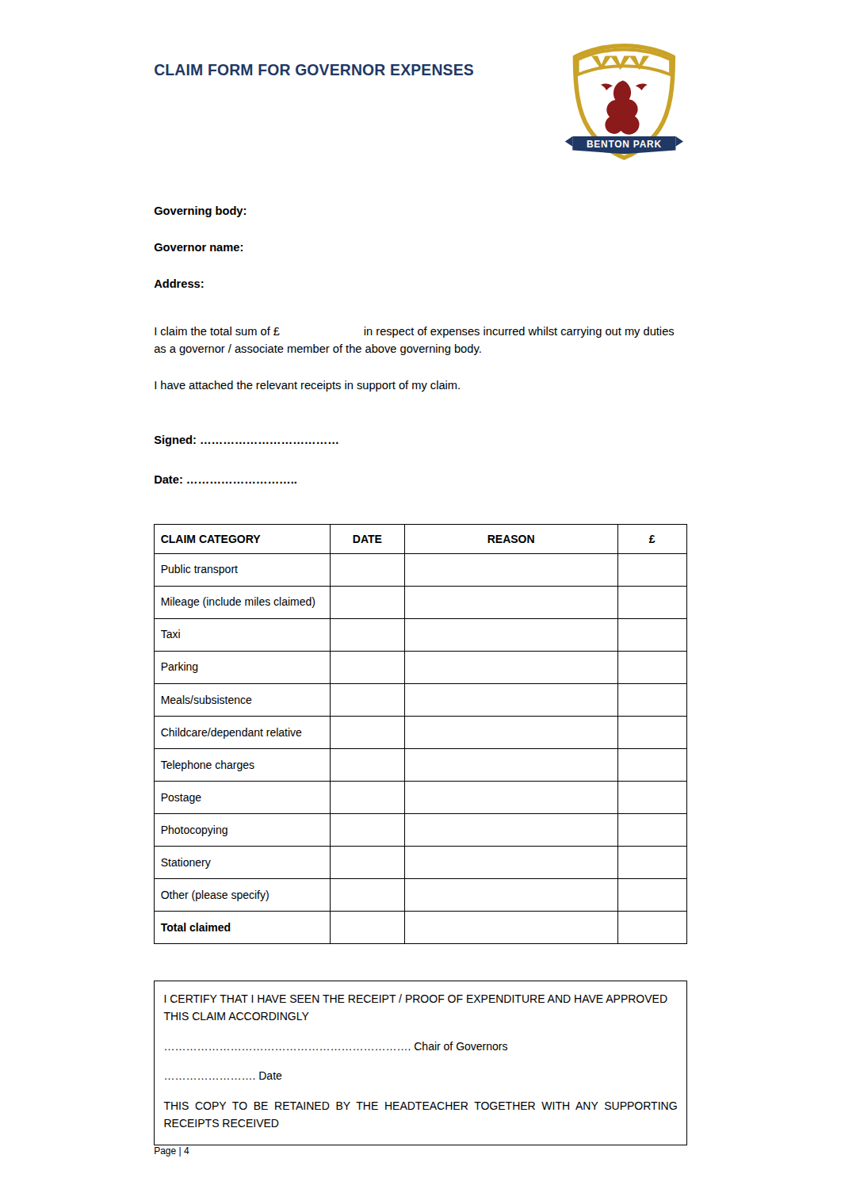CLAIM FORM FOR GOVERNOR EXPENSES
Benton Park crest BENTON PARK
Governing body:
Governor name:
Address:
I claim the total sum of £ in respect of expenses incurred whilst carrying out my duties as a governor / associate member of the above governing body.
I have attached the relevant receipts in support of my claim.
Signed: ………………………………
Date: ………………………..
| CLAIM CATEGORY | DATE | REASON | £ |
| --- | --- | --- | --- |
| Public transport | | | |
| Mileage (include miles claimed) | | | |
| Taxi | | | |
| Parking | | | |
| Meals/subsistence | | | |
| Childcare/dependant relative | | | |
| Telephone charges | | | |
| Postage | | | |
| Photocopying | | | |
| Stationery | | | |
| Other (please specify) | | | |
| Total claimed | | | |
I CERTIFY THAT I HAVE SEEN THE RECEIPT / PROOF OF EXPENDITURE AND HAVE APPROVED THIS CLAIM ACCORDINGLY
…………………………………………………………. Chair of Governors
……………………. Date
THIS COPY TO BE RETAINED BY THE HEADTEACHER TOGETHER WITH ANY SUPPORTING RECEIPTS RECEIVED
Page | 4